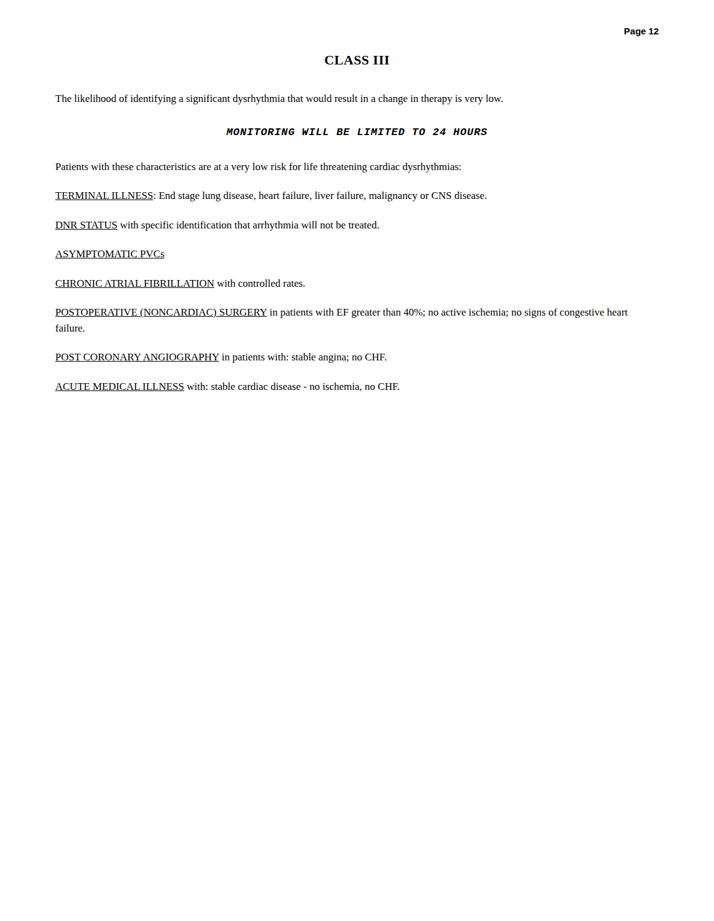Page 12
CLASS III
The likelihood of identifying a significant dysrhythmia that would result in a change in therapy is very low.
MONITORING WILL BE LIMITED TO 24 HOURS
Patients with these characteristics are at a very low risk for life threatening cardiac dysrhythmias:
TERMINAL ILLNESS: End stage lung disease, heart failure, liver failure, malignancy or CNS disease.
DNR STATUS with specific identification that arrhythmia will not be treated.
ASYMPTOMATIC PVCs
CHRONIC ATRIAL FIBRILLATION with controlled rates.
POSTOPERATIVE (NONCARDIAC) SURGERY in patients with EF greater than 40%; no active ischemia; no signs of congestive heart failure.
POST CORONARY ANGIOGRAPHY in patients with: stable angina; no CHF.
ACUTE MEDICAL ILLNESS with: stable cardiac disease - no ischemia, no CHF.